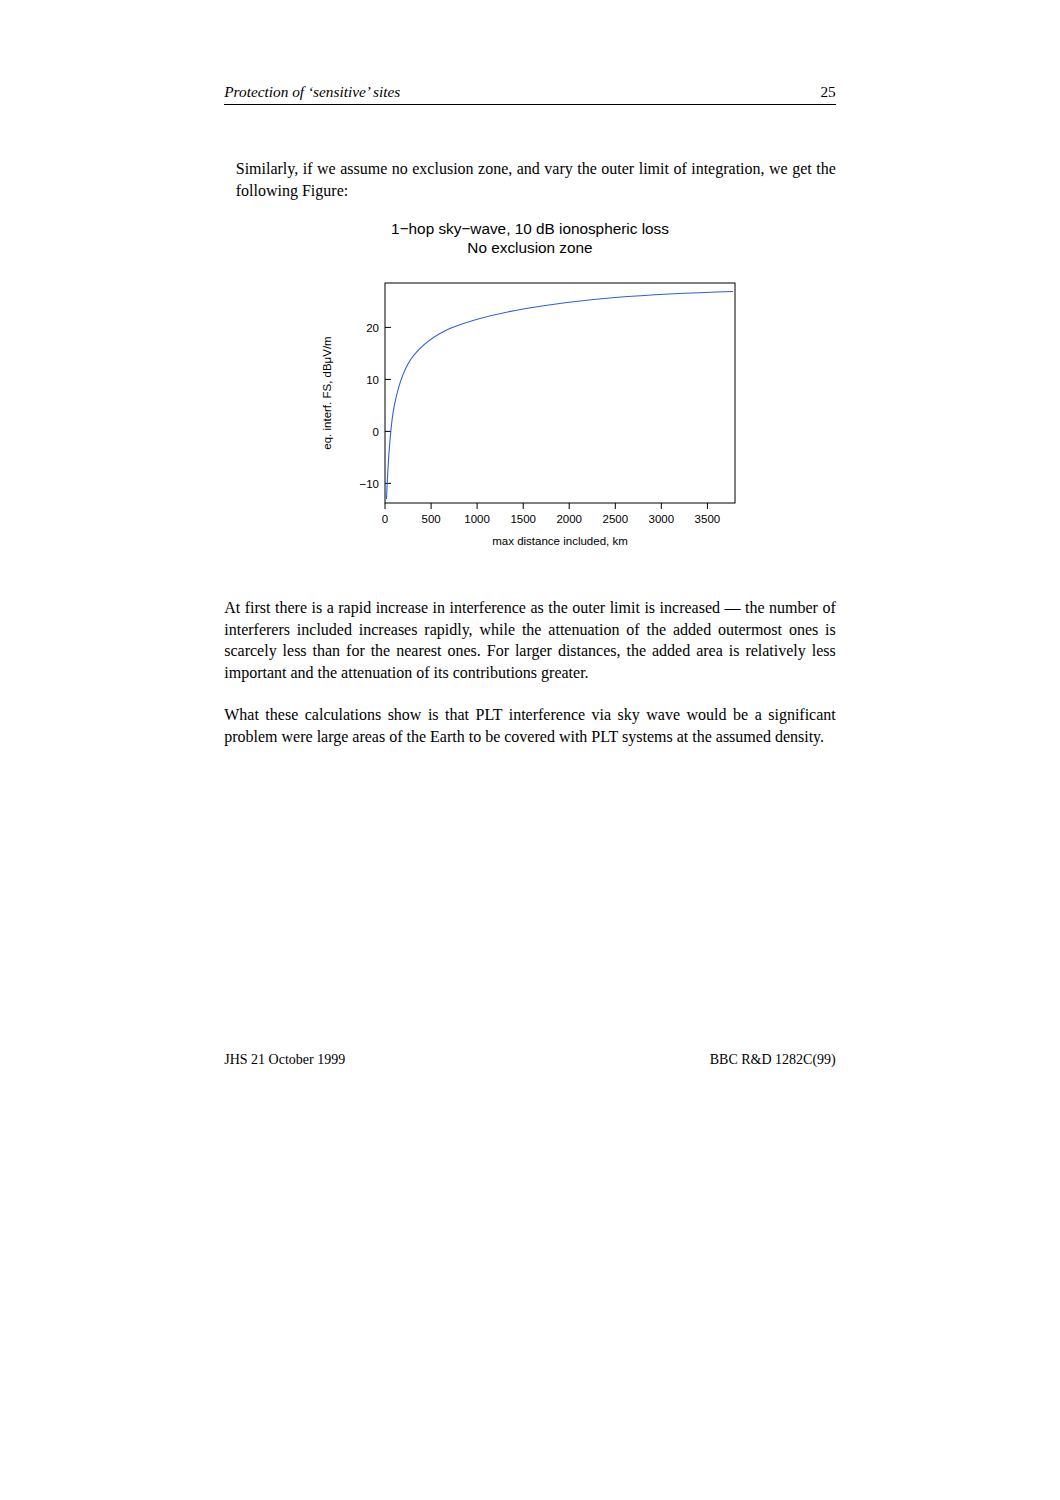Protection of ‘sensitive’ sites
25
Similarly, if we assume no exclusion zone, and vary the outer limit of integration, we get the following Figure:
1−hop sky−wave, 10 dB ionospheric loss
No exclusion zone
20 10 0 −10 0 500 1000 1500 2000 2500 3000 3500 max distance included, km eq. interf. FS, dBμV/m
At first there is a rapid increase in interference as the outer limit is increased — the number of interferers included increases rapidly, while the attenuation of the added outermost ones is scarcely less than for the nearest ones. For larger distances, the added area is relatively less important and the attenuation of its contributions greater.
What these calculations show is that PLT interference via sky wave would be a significant problem were large areas of the Earth to be covered with PLT systems at the assumed density.
JHS 21 October 1999
BBC R&D 1282C(99)